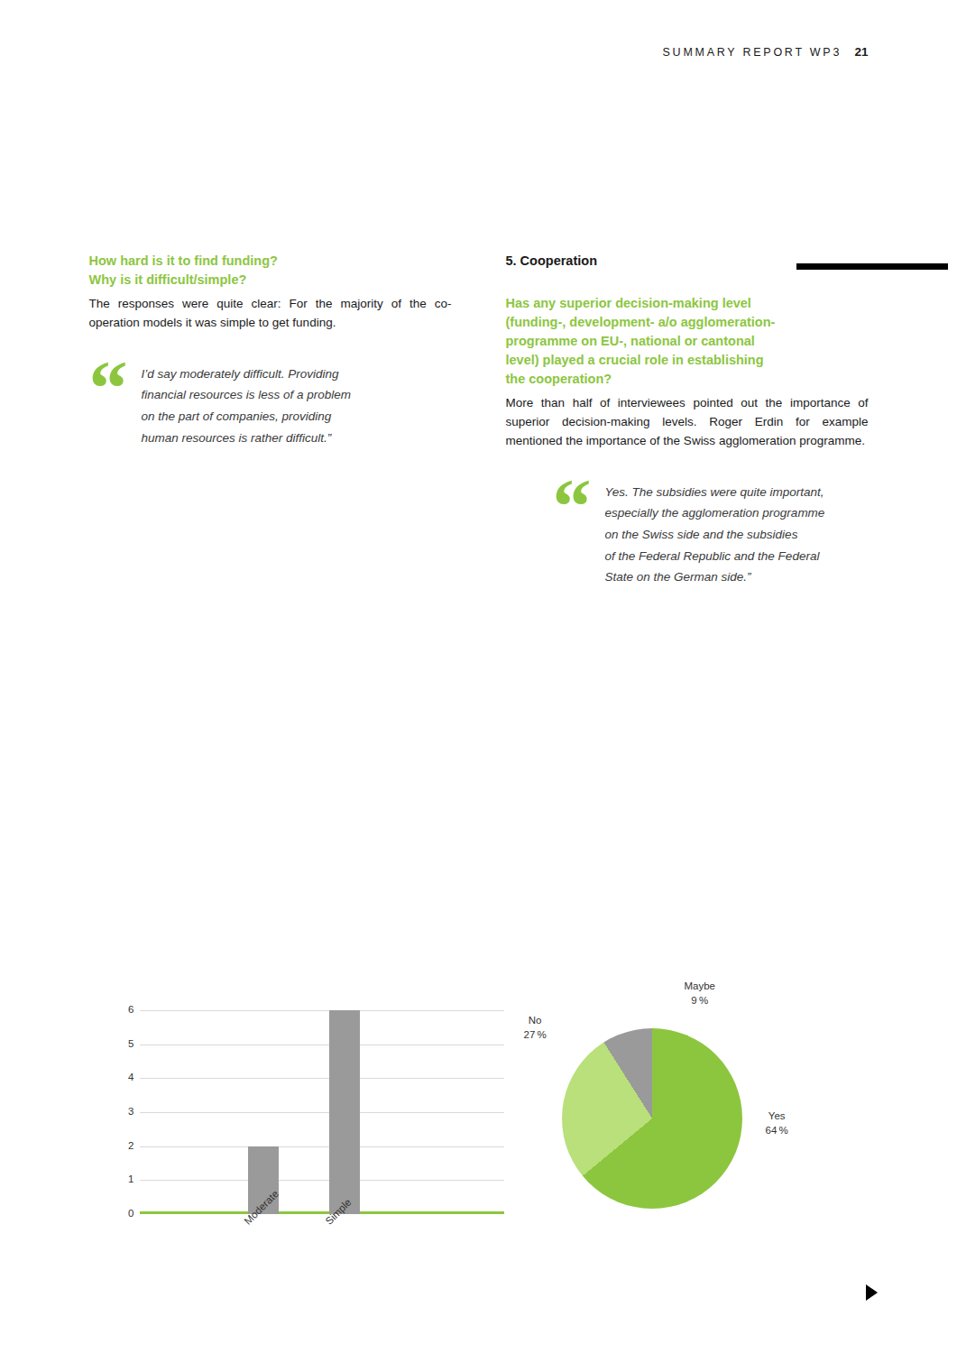SUMMARY REPORT WP3 21
How hard is it to find funding?
Why is it difficult/simple?
The responses were quite clear: For the majority of the co-operation models it was simple to get funding.
“
I’d say moderately difficult. Providing
financial resources is less of a problem
on the part of companies, providing
human resources is rather difficult.”
5. Cooperation
Has any superior decision-making level
(funding-, development- a/o agglomeration-
programme on EU-, national or cantonal
level) played a crucial role in establishing
the cooperation?
More than half of interviewees pointed out the importance of superior decision-making levels. Roger Erdin for example mentioned the importance of the Swiss agglomeration programme.
“
Yes. The subsidies were quite important,
especially the agglomeration programme
on the Swiss side and the subsidies
of the Federal Republic and the Federal
State on the German side.”
6 5 4 3 2 1 0
Moderate Simple
Maybe
9 %
No
27 %
Yes
64 %